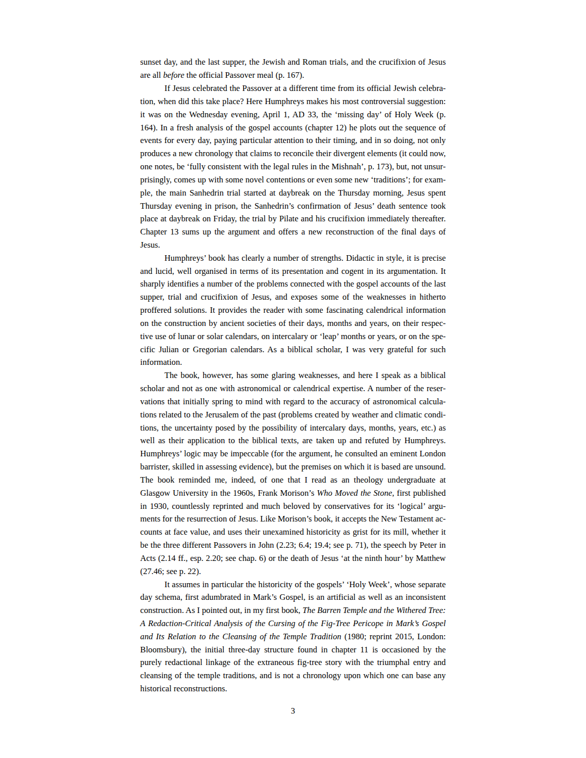sunset day, and the last supper, the Jewish and Roman trials, and the crucifixion of Jesus are all before the official Passover meal (p. 167).
If Jesus celebrated the Passover at a different time from its official Jewish celebration, when did this take place? Here Humphreys makes his most controversial suggestion: it was on the Wednesday evening, April 1, AD 33, the ‘missing day’ of Holy Week (p. 164). In a fresh analysis of the gospel accounts (chapter 12) he plots out the sequence of events for every day, paying particular attention to their timing, and in so doing, not only produces a new chronology that claims to reconcile their divergent elements (it could now, one notes, be ‘fully consistent with the legal rules in the Mishnah’, p. 173), but, not unsurprisingly, comes up with some novel contentions or even some new ‘traditions’; for example, the main Sanhedrin trial started at daybreak on the Thursday morning, Jesus spent Thursday evening in prison, the Sanhedrin’s confirmation of Jesus’ death sentence took place at daybreak on Friday, the trial by Pilate and his crucifixion immediately thereafter. Chapter 13 sums up the argument and offers a new reconstruction of the final days of Jesus.
Humphreys’ book has clearly a number of strengths. Didactic in style, it is precise and lucid, well organised in terms of its presentation and cogent in its argumentation. It sharply identifies a number of the problems connected with the gospel accounts of the last supper, trial and crucifixion of Jesus, and exposes some of the weaknesses in hitherto proffered solutions. It provides the reader with some fascinating calendrical information on the construction by ancient societies of their days, months and years, on their respective use of lunar or solar calendars, on intercalary or ‘leap’ months or years, or on the specific Julian or Gregorian calendars. As a biblical scholar, I was very grateful for such information.
The book, however, has some glaring weaknesses, and here I speak as a biblical scholar and not as one with astronomical or calendrical expertise. A number of the reservations that initially spring to mind with regard to the accuracy of astronomical calculations related to the Jerusalem of the past (problems created by weather and climatic conditions, the uncertainty posed by the possibility of intercalary days, months, years, etc.) as well as their application to the biblical texts, are taken up and refuted by Humphreys. Humphreys’ logic may be impeccable (for the argument, he consulted an eminent London barrister, skilled in assessing evidence), but the premises on which it is based are unsound. The book reminded me, indeed, of one that I read as an theology undergraduate at Glasgow University in the 1960s, Frank Morison’s Who Moved the Stone, first published in 1930, countlessly reprinted and much beloved by conservatives for its ‘logical’ arguments for the resurrection of Jesus. Like Morison’s book, it accepts the New Testament accounts at face value, and uses their unexamined historicity as grist for its mill, whether it be the three different Passovers in John (2.23; 6.4; 19.4; see p. 71), the speech by Peter in Acts (2.14 ff., esp. 2.20; see chap. 6) or the death of Jesus ‘at the ninth hour’ by Matthew (27.46; see p. 22).
It assumes in particular the historicity of the gospels’ ‘Holy Week’, whose separate day schema, first adumbrated in Mark’s Gospel, is an artificial as well as an inconsistent construction. As I pointed out, in my first book, The Barren Temple and the Withered Tree: A Redaction-Critical Analysis of the Cursing of the Fig-Tree Pericope in Mark’s Gospel and Its Relation to the Cleansing of the Temple Tradition (1980; reprint 2015, London: Bloomsbury), the initial three-day structure found in chapter 11 is occasioned by the purely redactional linkage of the extraneous fig-tree story with the triumphal entry and cleansing of the temple traditions, and is not a chronology upon which one can base any historical reconstructions.
3